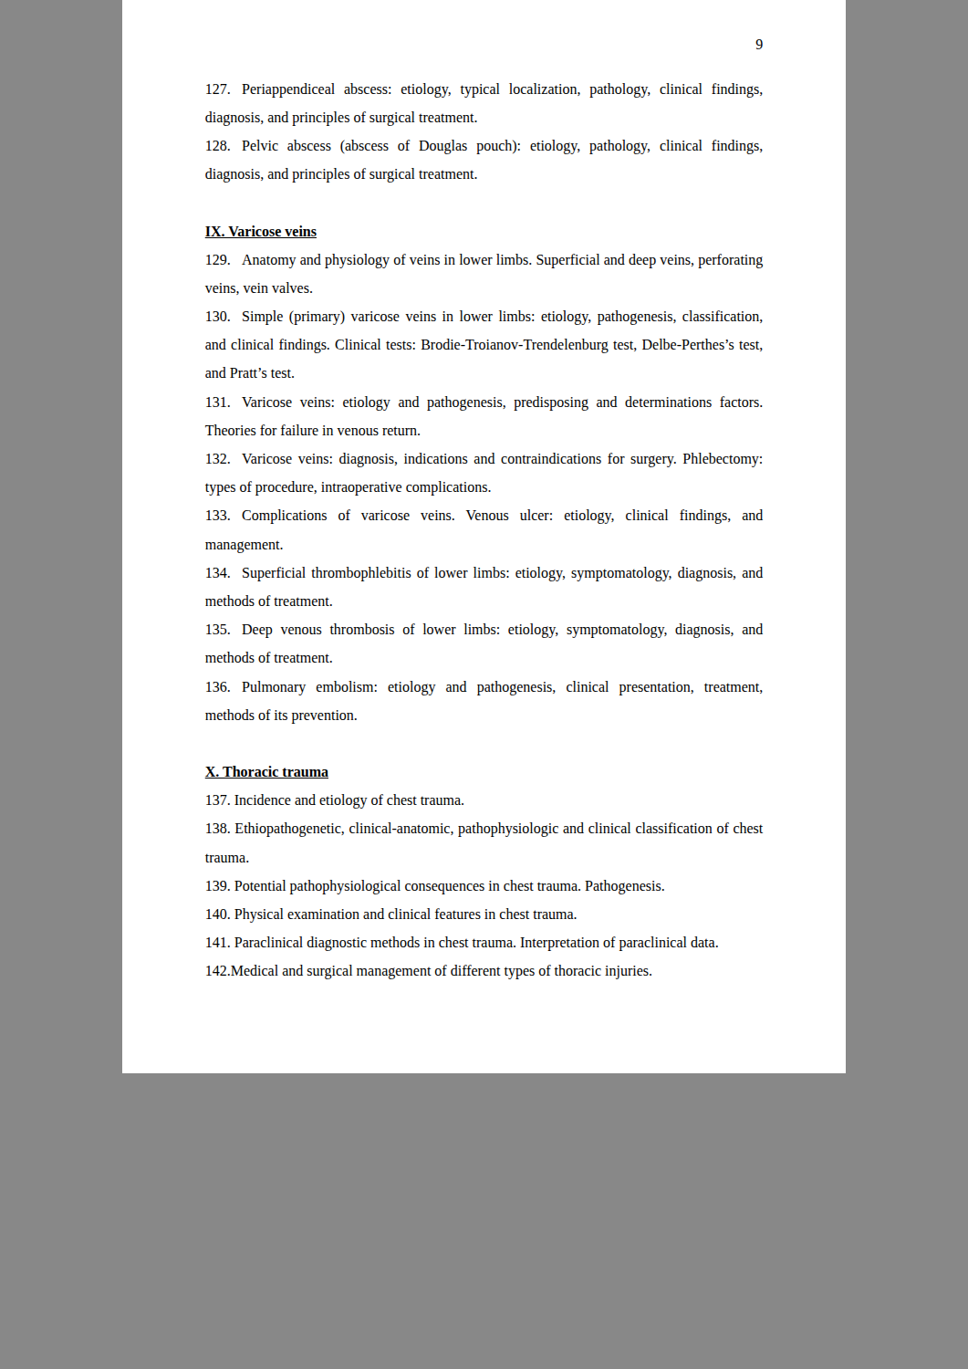9
127. Periappendiceal abscess: etiology, typical localization, pathology, clinical findings, diagnosis, and principles of surgical treatment.
128. Pelvic abscess (abscess of Douglas pouch): etiology, pathology, clinical findings, diagnosis, and principles of surgical treatment.
IX. Varicose veins
129. Anatomy and physiology of veins in lower limbs. Superficial and deep veins, perforating veins, vein valves.
130. Simple (primary) varicose veins in lower limbs: etiology, pathogenesis, classification, and clinical findings. Clinical tests: Brodie-Troianov-Trendelenburg test, Delbe-Perthes’s test, and Pratt’s test.
131. Varicose veins: etiology and pathogenesis, predisposing and determinations factors. Theories for failure in venous return.
132. Varicose veins: diagnosis, indications and contraindications for surgery. Phlebectomy: types of procedure, intraoperative complications.
133. Complications of varicose veins. Venous ulcer: etiology, clinical findings, and management.
134. Superficial thrombophlebitis of lower limbs: etiology, symptomatology, diagnosis, and methods of treatment.
135. Deep venous thrombosis of lower limbs: etiology, symptomatology, diagnosis, and methods of treatment.
136. Pulmonary embolism: etiology and pathogenesis, clinical presentation, treatment, methods of its prevention.
X. Thoracic trauma
137. Incidence and etiology of chest trauma.
138. Ethiopathogenetic, clinical-anatomic, pathophysiologic and clinical classification of chest trauma.
139. Potential pathophysiological consequences in chest trauma. Pathogenesis.
140. Physical examination and clinical features in chest trauma.
141. Paraclinical diagnostic methods in chest trauma. Interpretation of paraclinical data.
142.Medical and surgical management of different types of thoracic injuries.